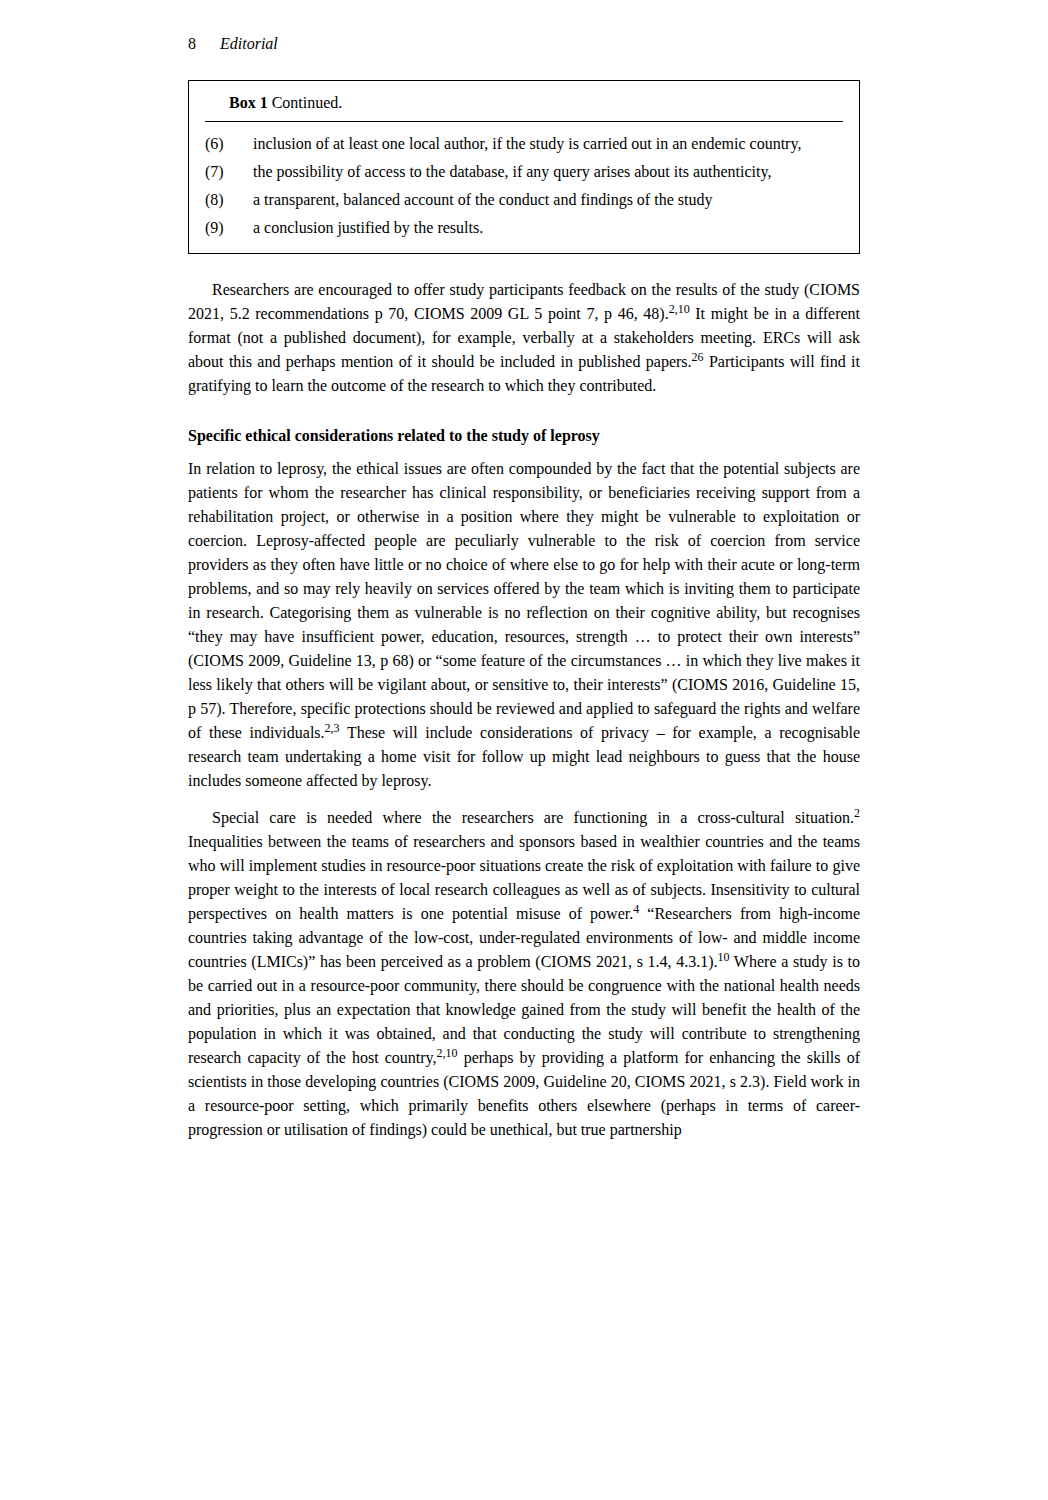8 Editorial
Box 1 Continued.
(6) inclusion of at least one local author, if the study is carried out in an endemic country,
(7) the possibility of access to the database, if any query arises about its authenticity,
(8) a transparent, balanced account of the conduct and findings of the study
(9) a conclusion justified by the results.
Researchers are encouraged to offer study participants feedback on the results of the study (CIOMS 2021, 5.2 recommendations p 70, CIOMS 2009 GL 5 point 7, p 46, 48).2,10 It might be in a different format (not a published document), for example, verbally at a stakeholders meeting. ERCs will ask about this and perhaps mention of it should be included in published papers.26 Participants will find it gratifying to learn the outcome of the research to which they contributed.
Specific ethical considerations related to the study of leprosy
In relation to leprosy, the ethical issues are often compounded by the fact that the potential subjects are patients for whom the researcher has clinical responsibility, or beneficiaries receiving support from a rehabilitation project, or otherwise in a position where they might be vulnerable to exploitation or coercion. Leprosy-affected people are peculiarly vulnerable to the risk of coercion from service providers as they often have little or no choice of where else to go for help with their acute or long-term problems, and so may rely heavily on services offered by the team which is inviting them to participate in research. Categorising them as vulnerable is no reflection on their cognitive ability, but recognises “they may have insufficient power, education, resources, strength … to protect their own interests” (CIOMS 2009, Guideline 13, p 68) or “some feature of the circumstances … in which they live makes it less likely that others will be vigilant about, or sensitive to, their interests” (CIOMS 2016, Guideline 15, p 57). Therefore, specific protections should be reviewed and applied to safeguard the rights and welfare of these individuals.2,3 These will include considerations of privacy – for example, a recognisable research team undertaking a home visit for follow up might lead neighbours to guess that the house includes someone affected by leprosy.
Special care is needed where the researchers are functioning in a cross-cultural situation.2 Inequalities between the teams of researchers and sponsors based in wealthier countries and the teams who will implement studies in resource-poor situations create the risk of exploitation with failure to give proper weight to the interests of local research colleagues as well as of subjects. Insensitivity to cultural perspectives on health matters is one potential misuse of power.4 “Researchers from high-income countries taking advantage of the low-cost, under-regulated environments of low- and middle income countries (LMICs)” has been perceived as a problem (CIOMS 2021, s 1.4, 4.3.1).10 Where a study is to be carried out in a resource-poor community, there should be congruence with the national health needs and priorities, plus an expectation that knowledge gained from the study will benefit the health of the population in which it was obtained, and that conducting the study will contribute to strengthening research capacity of the host country,2,10 perhaps by providing a platform for enhancing the skills of scientists in those developing countries (CIOMS 2009, Guideline 20, CIOMS 2021, s 2.3). Field work in a resource-poor setting, which primarily benefits others elsewhere (perhaps in terms of career-progression or utilisation of findings) could be unethical, but true partnership